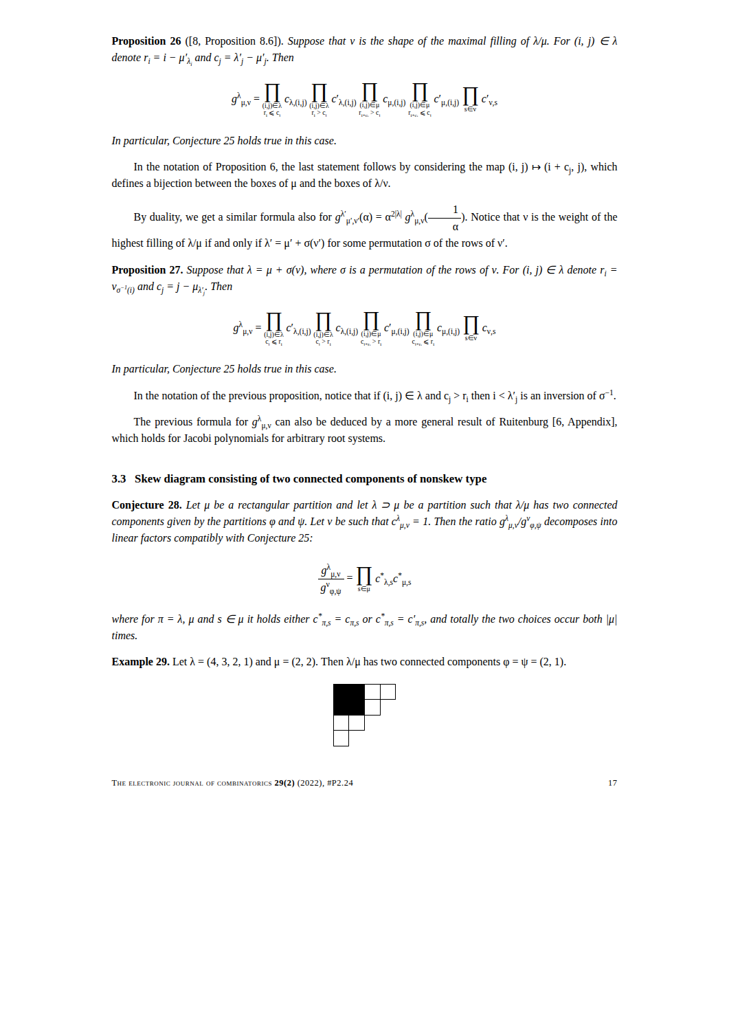Proposition 26 ([8, Proposition 8.6]). Suppose that ν is the shape of the maximal filling of λ/μ. For (i, j) ∈ λ denote ri = i − μ′λi and cj = λ′j − μ′j. Then
| g λ μ,ν = | ∏ (i,j)∈λ r i ⩽ c j | c λ,(i,j) | ∏ (i,j)∈λ r i > c j | c ′ λ,(i,j) | ∏ (i,j)∈μ r i+c j > c j | c μ,(i,j) | ∏ (i,j)∈μ r i+c j ⩽ c j | c ′ μ,(i,j) | ∏ s∈ν | c ′ ν,s |
In particular, Conjecture 25 holds true in this case.
In the notation of Proposition 6, the last statement follows by considering the map (i, j) ↦ (i + cj, j), which defines a bijection between the boxes of μ and the boxes of λ/ν.
By duality, we get a similar formula also for gλ′μ′,ν′(α) = α2|λ| gλμ,ν(1 α). Notice that ν is the weight of the highest filling of λ/μ if and only if λ′ = μ′ + σ(ν′) for some permutation σ of the rows of ν′.
Proposition 27. Suppose that λ = μ + σ(ν), where σ is a permutation of the rows of ν. For (i, j) ∈ λ denote ri = νσ−1(i) and cj = j − μλ′j. Then
| g λ μ,ν = | ∏ (i,j)∈λ c j ⩽ r i | c ′ λ,(i,j) | ∏ (i,j)∈λ c j > r i | c λ,(i,j) | ∏ (i,j)∈μ c j+r i > r i | c ′ μ,(i,j) | ∏ (i,j)∈μ c j+r i ⩽ r i | c μ,(i,j) | ∏ s∈ν | c ν,s |
In particular, Conjecture 25 holds true in this case.
In the notation of the previous proposition, notice that if (i, j) ∈ λ and cj > ri then i < λ′j is an inversion of σ−1.
The previous formula for gλμ,ν can also be deduced by a more general result of Ruitenburg [6, Appendix], which holds for Jacobi polynomials for arbitrary root systems.
3.3 Skew diagram consisting of two connected components of nonskew type
Conjecture 28. Let μ be a rectangular partition and let λ ⊃ μ be a partition such that λ/μ has two connected components given by the partitions φ and ψ. Let ν be such that cλμ,ν = 1. Then the ratio gλμ,ν/gνφ,ψ decomposes into linear factors compatibly with Conjecture 25:
| g λ μ,ν g ν φ,ψ = | ∏ s∈μ | c * λ,s c * μ,s |
where for π = λ, μ and s ∈ μ it holds either c*π,s = cπ,s or c*π,s = c′π,s, and totally the two choices occur both |μ| times.
Example 29. Let λ = (4, 3, 2, 1) and μ = (2, 2). Then λ/μ has two connected components φ = ψ = (2, 1).
The electronic journal of combinatorics 29(2) (2022), #P2.24 17